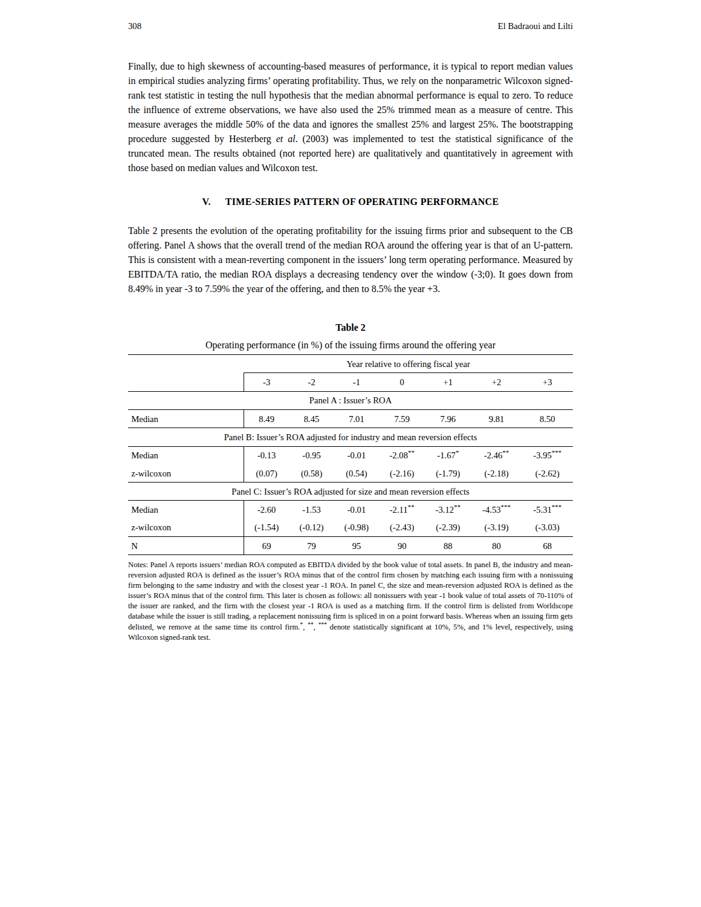308 El Badraoui and Lilti
Finally, due to high skewness of accounting-based measures of performance, it is typical to report median values in empirical studies analyzing firms’ operating profitability. Thus, we rely on the nonparametric Wilcoxon signed-rank test statistic in testing the null hypothesis that the median abnormal performance is equal to zero. To reduce the influence of extreme observations, we have also used the 25% trimmed mean as a measure of centre. This measure averages the middle 50% of the data and ignores the smallest 25% and largest 25%. The bootstrapping procedure suggested by Hesterberg et al. (2003) was implemented to test the statistical significance of the truncated mean. The results obtained (not reported here) are qualitatively and quantitatively in agreement with those based on median values and Wilcoxon test.
V. Time-Series Pattern of Operating Performance
Table 2 presents the evolution of the operating profitability for the issuing firms prior and subsequent to the CB offering. Panel A shows that the overall trend of the median ROA around the offering year is that of an U-pattern. This is consistent with a mean-reverting component in the issuers’ long term operating performance. Measured by EBITDA/TA ratio, the median ROA displays a decreasing tendency over the window (-3;0). It goes down from 8.49% in year -3 to 7.59% the year of the offering, and then to 8.5% the year +3.
Table 2 Operating performance (in %) of the issuing firms around the offering year
| | Year relative to offering fiscal year |
| --- | --- |
| | -3 | -2 | -1 | 0 | +1 | +2 | +3 |
| Panel A : Issuer’s ROA |
| Median | 8.49 | 8.45 | 7.01 | 7.59 | 7.96 | 9.81 | 8.50 |
| Panel B: Issuer’s ROA adjusted for industry and mean reversion effects |
| Median | -0.13 | -0.95 | -0.01 | -2.08 ** | -1.67 * | -2.46 ** | -3.95 *** |
| z-wilcoxon | (0.07) | (0.58) | (0.54) | (-2.16) | (-1.79) | (-2.18) | (-2.62) |
| Panel C: Issuer’s ROA adjusted for size and mean reversion effects |
| Median | -2.60 | -1.53 | -0.01 | -2.11 ** | -3.12 ** | -4.53 *** | -5.31 *** |
| z-wilcoxon | (-1.54) | (-0.12) | (-0.98) | (-2.43) | (-2.39) | (-3.19) | (-3.03) |
| N | 69 | 79 | 95 | 90 | 88 | 80 | 68 |
Notes: Panel A reports issuers’ median ROA computed as EBITDA divided by the book value of total assets. In panel B, the industry and mean-reversion adjusted ROA is defined as the issuer’s ROA minus that of the control firm chosen by matching each issuing firm with a nonissuing firm belonging to the same industry and with the closest year -1 ROA. In panel C, the size and mean-reversion adjusted ROA is defined as the issuer’s ROA minus that of the control firm. This later is chosen as follows: all nonissuers with year -1 book value of total assets of 70-110% of the issuer are ranked, and the firm with the closest year -1 ROA is used as a matching firm. If the control firm is delisted from Worldscope database while the issuer is still trading, a replacement nonissuing firm is spliced in on a point forward basis. Whereas when an issuing firm gets delisted, we remove at the same time its control firm.*, **, *** denote statistically significant at 10%, 5%, and 1% level, respectively, using Wilcoxon signed-rank test.